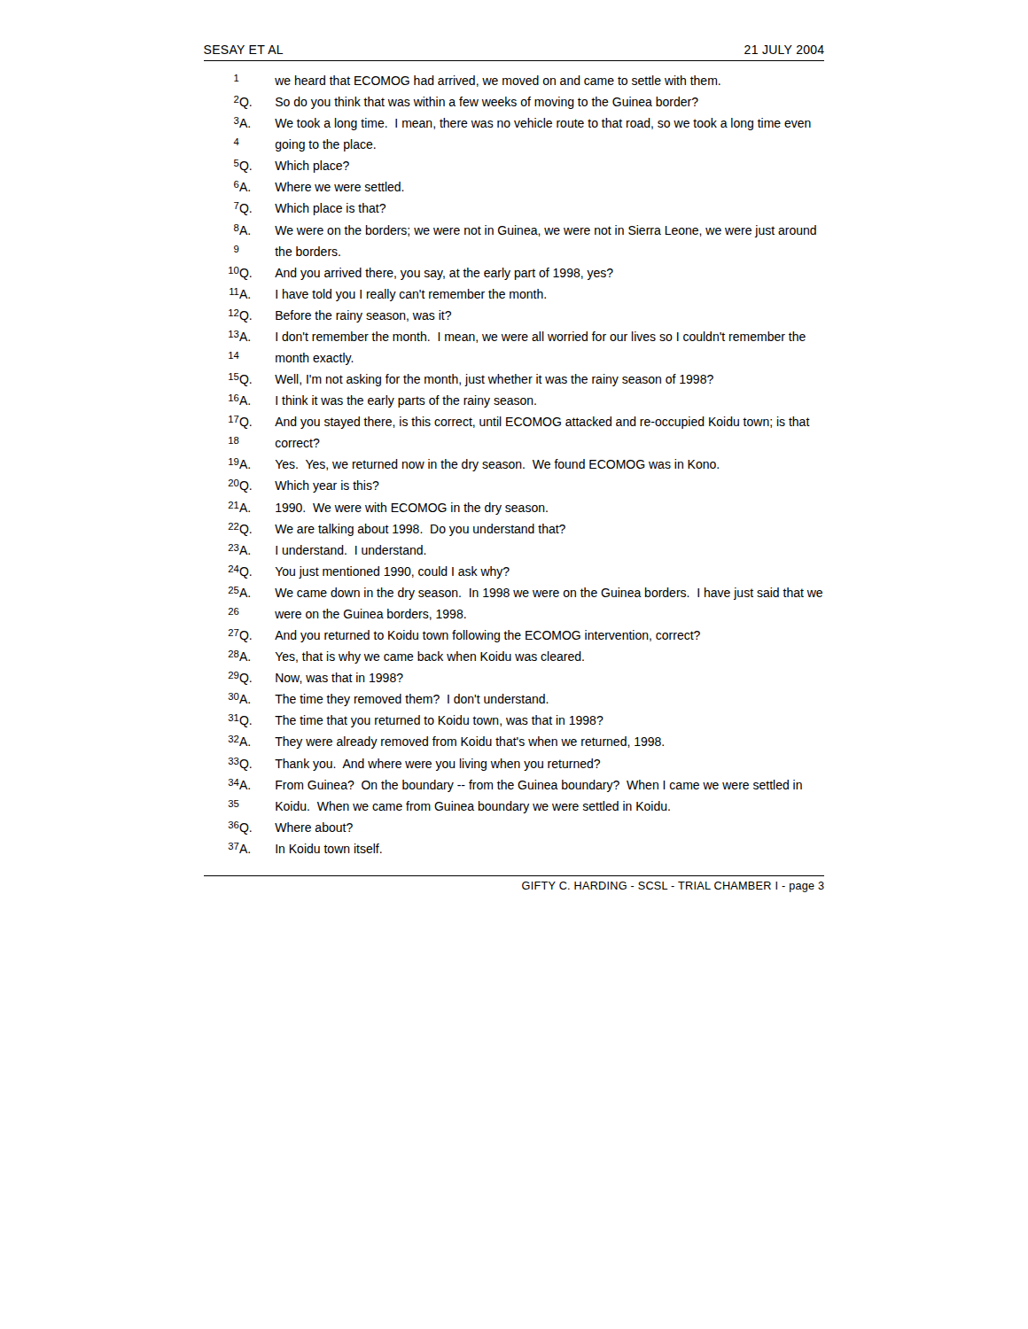SESAY ET AL
21 JULY 2004
| 1 | | we heard that ECOMOG had arrived, we moved on and came to settle with them. |
| 2 | Q. | So do you think that was within a few weeks of moving to the Guinea border? |
| 3 | A. | We took a long time. I mean, there was no vehicle route to that road, so we took a long time even |
| 4 | | going to the place. |
| 5 | Q. | Which place? |
| 6 | A. | Where we were settled. |
| 7 | Q. | Which place is that? |
| 8 | A. | We were on the borders; we were not in Guinea, we were not in Sierra Leone, we were just around |
| 9 | | the borders. |
| 10 | Q. | And you arrived there, you say, at the early part of 1998, yes? |
| 11 | A. | I have told you I really can't remember the month. |
| 12 | Q. | Before the rainy season, was it? |
| 13 | A. | I don't remember the month. I mean, we were all worried for our lives so I couldn't remember the |
| 14 | | month exactly. |
| 15 | Q. | Well, I'm not asking for the month, just whether it was the rainy season of 1998? |
| 16 | A. | I think it was the early parts of the rainy season. |
| 17 | Q. | And you stayed there, is this correct, until ECOMOG attacked and re-occupied Koidu town; is that |
| 18 | | correct? |
| 19 | A. | Yes. Yes, we returned now in the dry season. We found ECOMOG was in Kono. |
| 20 | Q. | Which year is this? |
| 21 | A. | 1990. We were with ECOMOG in the dry season. |
| 22 | Q. | We are talking about 1998. Do you understand that? |
| 23 | A. | I understand. I understand. |
| 24 | Q. | You just mentioned 1990, could I ask why? |
| 25 | A. | We came down in the dry season. In 1998 we were on the Guinea borders. I have just said that we |
| 26 | | were on the Guinea borders, 1998. |
| 27 | Q. | And you returned to Koidu town following the ECOMOG intervention, correct? |
| 28 | A. | Yes, that is why we came back when Koidu was cleared. |
| 29 | Q. | Now, was that in 1998? |
| 30 | A. | The time they removed them? I don't understand. |
| 31 | Q. | The time that you returned to Koidu town, was that in 1998? |
| 32 | A. | They were already removed from Koidu that's when we returned, 1998. |
| 33 | Q. | Thank you. And where were you living when you returned? |
| 34 | A. | From Guinea? On the boundary -- from the Guinea boundary? When I came we were settled in |
| 35 | | Koidu. When we came from Guinea boundary we were settled in Koidu. |
| 36 | Q. | Where about? |
| 37 | A. | In Koidu town itself. |
GIFTY C. HARDING - SCSL - TRIAL CHAMBER I - page 3